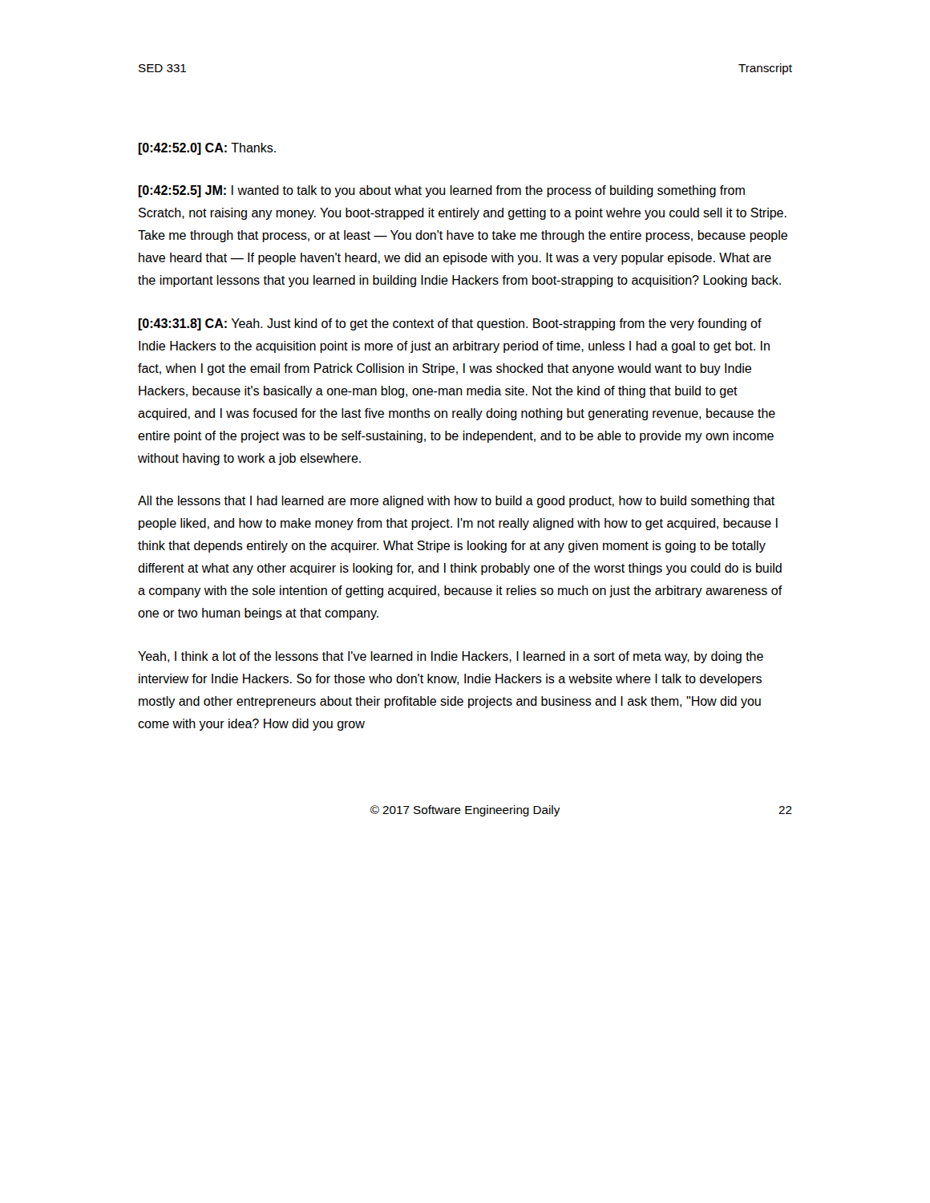SED 331 Transcript
[0:42:52.0] CA: Thanks.
[0:42:52.5] JM: I wanted to talk to you about what you learned from the process of building something from Scratch, not raising any money. You boot-strapped it entirely and getting to a point wehre you could sell it to Stripe. Take me through that process, or at least — You don't have to take me through the entire process, because people have heard that — If people haven't heard, we did an episode with you. It was a very popular episode. What are the important lessons that you learned in building Indie Hackers from boot-strapping to acquisition? Looking back.
[0:43:31.8] CA: Yeah. Just kind of to get the context of that question. Boot-strapping from the very founding of Indie Hackers to the acquisition point is more of just an arbitrary period of time, unless I had a goal to get bot. In fact, when I got the email from Patrick Collision in Stripe, I was shocked that anyone would want to buy Indie Hackers, because it's basically a one-man blog, one-man media site. Not the kind of thing that build to get acquired, and I was focused for the last five months on really doing nothing but generating revenue, because the entire point of the project was to be self-sustaining, to be independent, and to be able to provide my own income without having to work a job elsewhere.
All the lessons that I had learned are more aligned with how to build a good product, how to build something that people liked, and how to make money from that project. I'm not really aligned with how to get acquired, because I think that depends entirely on the acquirer. What Stripe is looking for at any given moment is going to be totally different at what any other acquirer is looking for, and I think probably one of the worst things you could do is build a company with the sole intention of getting acquired, because it relies so much on just the arbitrary awareness of one or two human beings at that company.
Yeah, I think a lot of the lessons that I've learned in Indie Hackers, I learned in a sort of meta way, by doing the interview for Indie Hackers. So for those who don't know, Indie Hackers is a website where I talk to developers mostly and other entrepreneurs about their profitable side projects and business and I ask them, "How did you come with your idea? How did you grow
© 2017 Software Engineering Daily 22